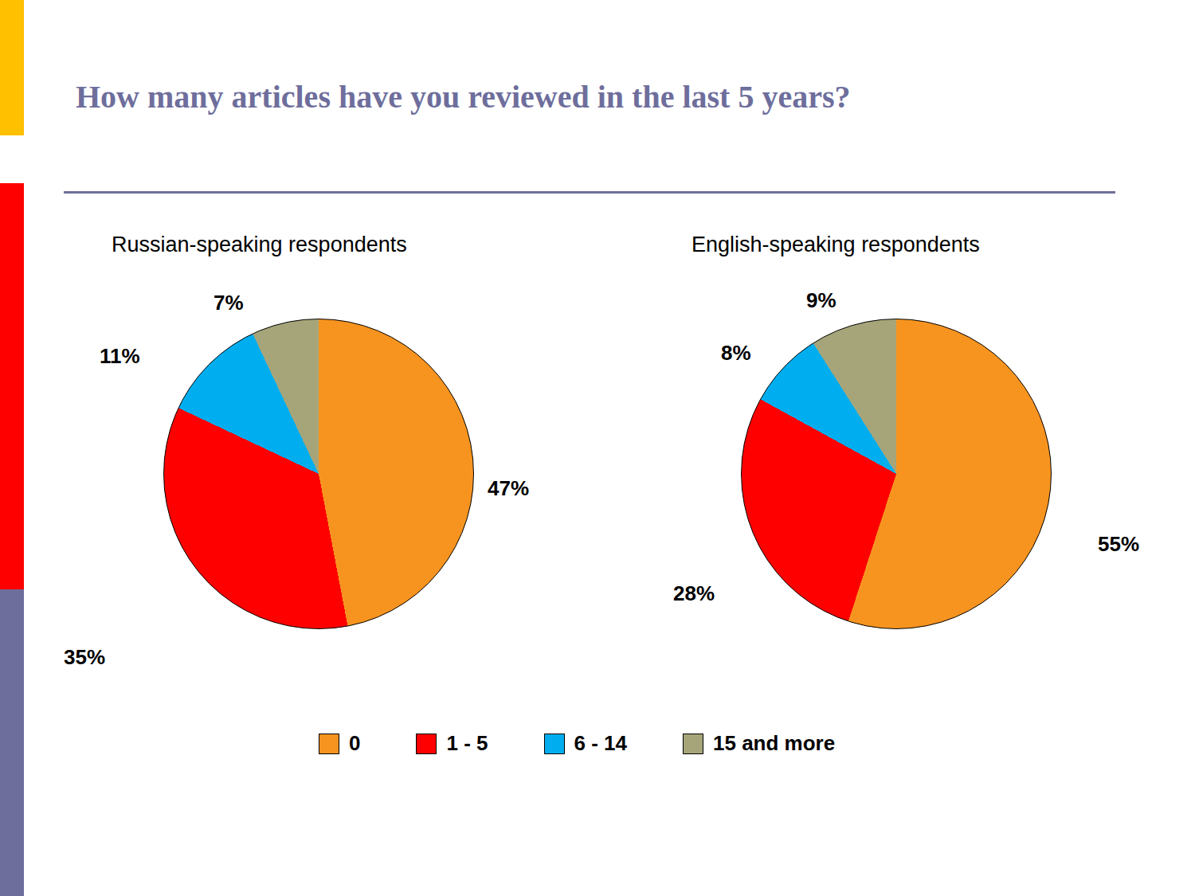How many articles have you reviewed in the last 5 years?
Russian-speaking respondents
English-speaking respondents
7%
11%
47%
35%
9%
8%
55%
28%
0
1 - 5
6 - 14
15 and more